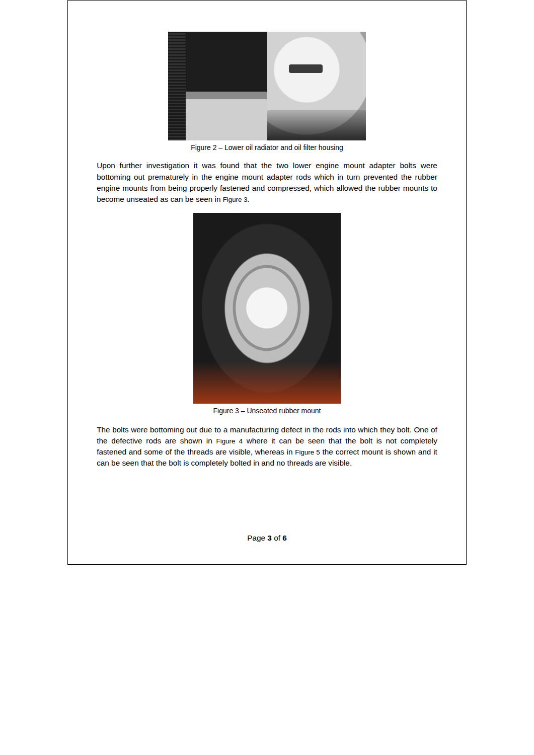Figure 2 – Lower oil radiator and oil filter housing
Upon further investigation it was found that the two lower engine mount adapter bolts were bottoming out prematurely in the engine mount adapter rods which in turn prevented the rubber engine mounts from being properly fastened and compressed, which allowed the rubber mounts to become unseated as can be seen in Figure 3.
Figure 3 – Unseated rubber mount
The bolts were bottoming out due to a manufacturing defect in the rods into which they bolt. One of the defective rods are shown in Figure 4 where it can be seen that the bolt is not completely fastened and some of the threads are visible, whereas in Figure 5 the correct mount is shown and it can be seen that the bolt is completely bolted in and no threads are visible.
Page 3 of 6